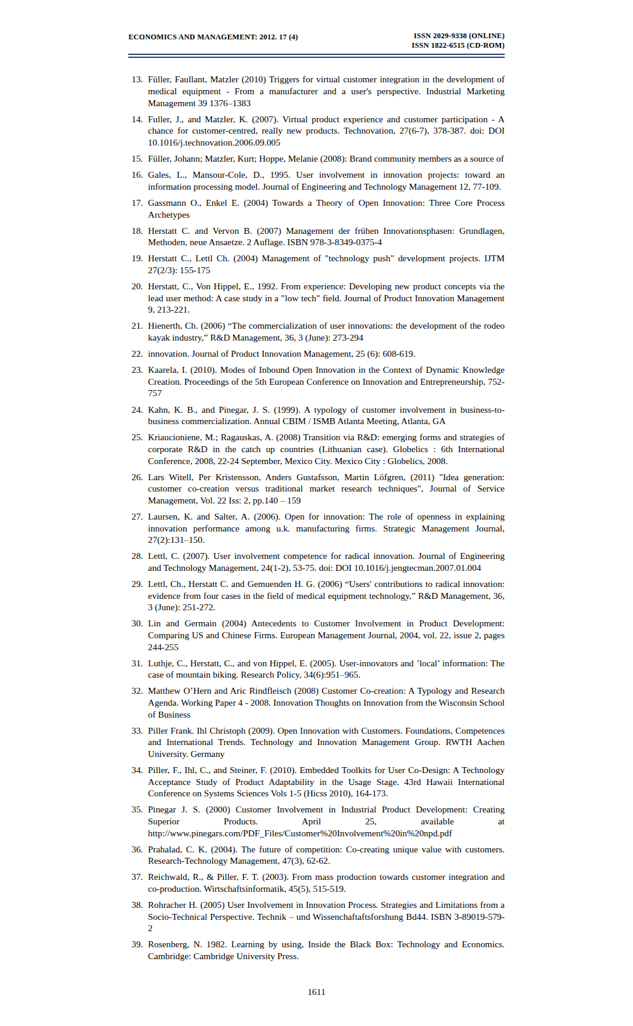ECONOMICS AND MANAGEMENT: 2012. 17 (4)
ISSN 2029-9338 (ONLINE)
ISSN 1822-6515 (CD-ROM)
Füller, Faullant, Matzler (2010) Triggers for virtual customer integration in the development of medical equipment - From a manufacturer and a user's perspective. Industrial Marketing Management 39 1376–1383
Fuller, J., and Matzler, K. (2007). Virtual product experience and customer participation - A chance for customer-centred, really new products. Technovation, 27(6-7), 378-387. doi: DOI 10.1016/j.technovation.2006.09.005
Füller, Johann; Matzler, Kurt; Hoppe, Melanie (2008): Brand community members as a source of
Gales, L., Mansour-Cole, D., 1995. User involvement in innovation projects: toward an information processing model. Journal of Engineering and Technology Management 12, 77-109.
Gassmann O., Enkel E. (2004) Towards a Theory of Open Innovation: Three Core Process Archetypes
Herstatt C. and Vervon B. (2007) Management der frühen Innovationsphasen: Grundlagen, Methoden, neue Ansaetze. 2 Auflage. ISBN 978-3-8349-0375-4
Herstatt C., Lettl Ch. (2004) Management of "technology push" development projects. IJTM 27(2/3): 155-175
Herstatt, C., Von Hippel, E., 1992. From experience: Developing new product concepts via the lead user method: A case study in a "low tech" field. Journal of Product Innovation Management 9, 213-221.
Hienerth, Ch. (2006) “The commercialization of user innovations: the development of the rodeo kayak industry,” R&D Management, 36, 3 (June): 273-294
innovation. Journal of Product Innovation Management, 25 (6): 608-619.
Kaarela, I. (2010). Modes of Inbound Open Innovation in the Context of Dynamic Knowledge Creation. Proceedings of the 5th European Conference on Innovation and Entrepreneurship, 752-757
Kahn, K. B., and Pinegar, J. S. (1999). A typology of customer involvement in business-to-business commercialization. Annual CBIM / ISMB Atlanta Meeting, Atlanta, GA
Kriaucioniene, M.; Ragauskas, A. (2008) Transition via R&D: emerging forms and strategies of corporate R&D in the catch up countries (Lithuanian case). Globelics : 6th International Conference, 2008, 22-24 September, Mexico City. Mexico City : Globelics, 2008.
Lars Witell, Per Kristensson, Anders Gustafsson, Martin Löfgren, (2011) "Idea generation: customer co-creation versus traditional market research techniques", Journal of Service Management, Vol. 22 Iss: 2, pp.140 – 159
Laursen, K. and Salter, A. (2006). Open for innovation: The role of openness in explaining innovation performance among u.k. manufacturing firms. Strategic Management Journal, 27(2):131–150.
Lettl, C. (2007). User involvement competence for radical innovation. Journal of Engineering and Technology Management, 24(1-2), 53-75. doi: DOI 10.1016/j.jengtecman.2007.01.004
Lettl, Ch., Herstatt C. and Gemuenden H. G. (2006) “Users' contributions to radical innovation: evidence from four cases in the field of medical equipment technology,” R&D Management, 36, 3 (June): 251-272.
Lin and Germain (2004) Antecedents to Customer Involvement in Product Development: Comparing US and Chinese Firms. European Management Journal, 2004, vol. 22, issue 2, pages 244-255
Luthje, C., Herstatt, C., and von Hippel, E. (2005). User-innovators and ’local’ information: The case of mountain biking. Research Policy, 34(6):951–965.
Matthew O’Hern and Aric Rindfleisch (2008) Customer Co‐creation: A Typology and Research Agenda. Working Paper 4 ‐ 2008. Innovation Thoughts on Innovation from the Wisconsin School of Business
Piller Frank. Ihl Christoph (2009). Open Innovation with Customers. Foundations, Competences and International Trends. Technology and Innovation Management Group. RWTH Aachen University. Germany
Piller, F., Ihl, C., and Steiner, F. (2010). Embedded Toolkits for User Co-Design: A Technology Acceptance Study of Product Adaptability in the Usage Stage. 43rd Hawaii International Conference on Systems Sciences Vols 1-5 (Hicss 2010), 164-173.
Pinegar J. S. (2000) Customer Involvement in Industrial Product Development: Creating Superior Products. April 25, available at http://www.pinegars.com/PDF_Files/Customer%20Involvement%20in%20npd.pdf
Prahalad, C. K. (2004). The future of competition: Co-creating unique value with customers. Research-Technology Management, 47(3), 62-62.
Reichwald, R., & Piller, F. T. (2003). From mass production towards customer integration and co-production. Wirtschaftsinformatik, 45(5), 515-519.
Rohracher H. (2005) User Involvement in Innovation Process. Strategies and Limitations from a Socio-Technical Perspective. Technik – und Wissenchaftaftsforshung Bd44. ISBN 3-89019-579-2
Rosenberg, N. 1982. Learning by using, Inside the Black Box: Technology and Economics. Cambridge: Cambridge University Press.
1611